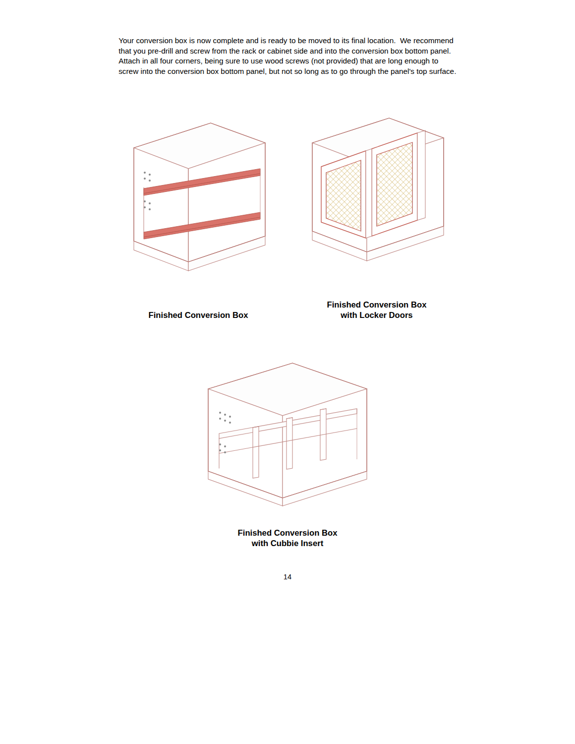Your conversion box is now complete and is ready to be moved to its final location. We recommend that you pre-drill and screw from the rack or cabinet side and into the conversion box bottom panel. Attach in all four corners, being sure to use wood screws (not provided) that are long enough to screw into the conversion box bottom panel, but not so long as to go through the panel's top surface.
Finished Conversion Box
Finished Conversion Box
with Locker Doors
Finished Conversion Box
with Cubbie Insert
14